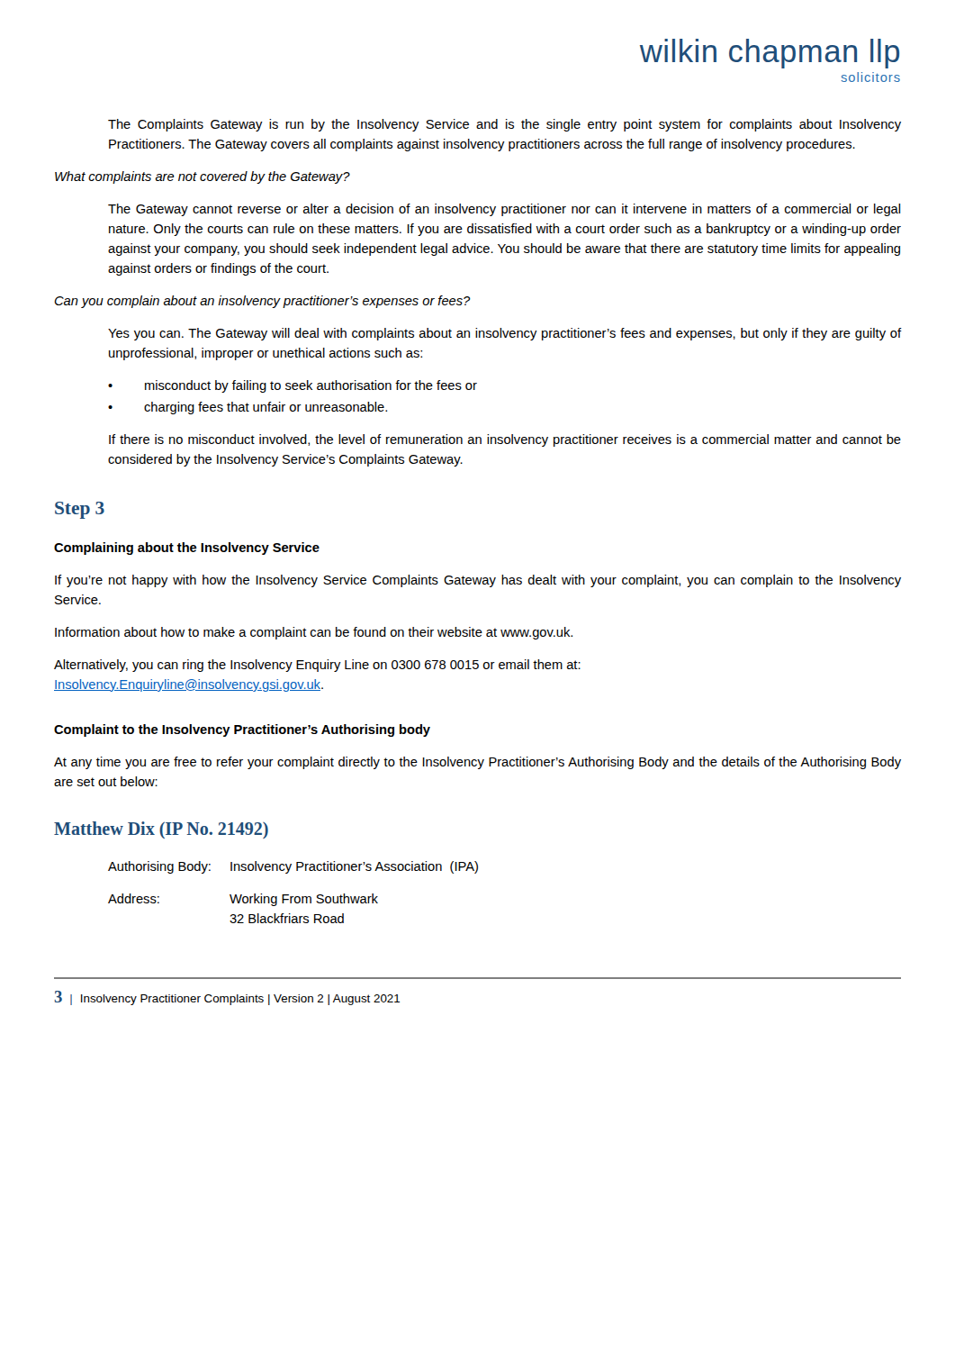wilkin chapman llp
solicitors
The Complaints Gateway is run by the Insolvency Service and is the single entry point system for complaints about Insolvency Practitioners. The Gateway covers all complaints against insolvency practitioners across the full range of insolvency procedures.
What complaints are not covered by the Gateway?
The Gateway cannot reverse or alter a decision of an insolvency practitioner nor can it intervene in matters of a commercial or legal nature. Only the courts can rule on these matters. If you are dissatisfied with a court order such as a bankruptcy or a winding-up order against your company, you should seek independent legal advice. You should be aware that there are statutory time limits for appealing against orders or findings of the court.
Can you complain about an insolvency practitioner’s expenses or fees?
Yes you can. The Gateway will deal with complaints about an insolvency practitioner’s fees and expenses, but only if they are guilty of unprofessional, improper or unethical actions such as:
misconduct by failing to seek authorisation for the fees or
charging fees that unfair or unreasonable.
If there is no misconduct involved, the level of remuneration an insolvency practitioner receives is a commercial matter and cannot be considered by the Insolvency Service’s Complaints Gateway.
Step 3
Complaining about the Insolvency Service
If you’re not happy with how the Insolvency Service Complaints Gateway has dealt with your complaint, you can complain to the Insolvency Service.
Information about how to make a complaint can be found on their website at www.gov.uk.
Alternatively, you can ring the Insolvency Enquiry Line on 0300 678 0015 or email them at:
Insolvency.Enquiryline@insolvency.gsi.gov.uk.
Complaint to the Insolvency Practitioner’s Authorising body
At any time you are free to refer your complaint directly to the Insolvency Practitioner’s Authorising Body and the details of the Authorising Body are set out below:
Matthew Dix (IP No. 21492)
| Authorising Body: | Insolvency Practitioner’s Association (IPA) |
| Address: | Working From Southwark 32 Blackfriars Road |
3|Insolvency Practitioner Complaints | Version 2 | August 2021